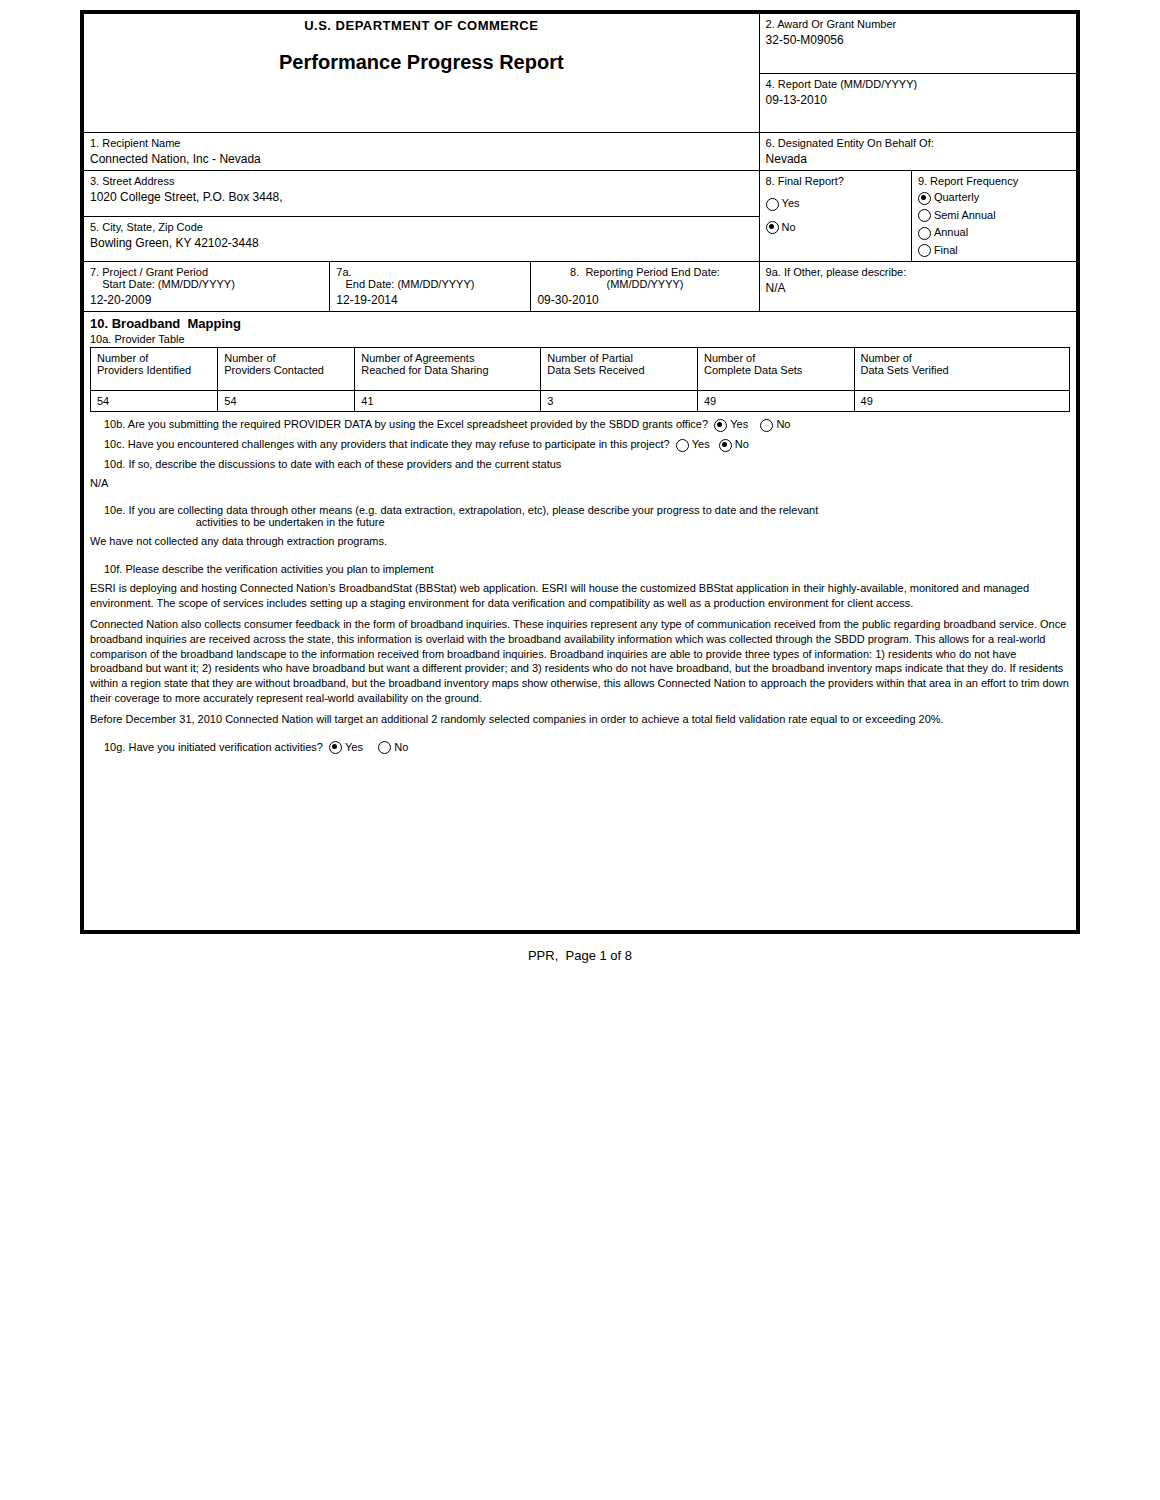| U.S. DEPARTMENT OF COMMERCE Performance Progress Report | 2. Award Or Grant Number 32-50-M09056 |
| 4. Report Date (MM/DD/YYYY) 09-13-2010 |
| 1. Recipient Name Connected Nation, Inc - Nevada | 6. Designated Entity On Behalf Of: Nevada |
| 3. Street Address 1020 College Street, P.O. Box 3448, | 8. Final Report? Yes No | 9. Report Frequency Quarterly Semi Annual Annual Final |
| 5. City, State, Zip Code Bowling Green, KY 42102-3448 |
| 7. Project / Grant Period Start Date: (MM/DD/YYYY) 12-20-2009 | 7a. End Date: (MM/DD/YYYY) 12-19-2014 | 8. Reporting Period End Date: (MM/DD/YYYY) 09-30-2010 | 9a. If Other, please describe: N/A |
| 10. Broadband Mapping 10a. Provider Table / Number of Providers Identified / Number of Providers Contacted / Number of Agreements Reached for Data Sharing / Number of Partial Data Sets Received / Number of Complete Data Sets / Number of Data Sets Verified / / 54 / 54 / 41 / 3 / 49 / 49 / 10b. Are you submitting the required PROVIDER DATA by using the Excel spreadsheet provided by the SBDD grants office? Yes No 10c. Have you encountered challenges with any providers that indicate they may refuse to participate in this project? Yes No 10d. If so, describe the discussions to date with each of these providers and the current status N/A 10e. If you are collecting data through other means (e.g. data extraction, extrapolation, etc), please describe your progress to date and the relevant activities to be undertaken in the future We have not collected any data through extraction programs. 10f. Please describe the verification activities you plan to implement ESRI is deploying and hosting Connected Nation’s BroadbandStat (BBStat) web application. ESRI will house the customized BBStat application in their highly-available, monitored and managed environment. The scope of services includes setting up a staging environment for data verification and compatibility as well as a production environment for client access. Connected Nation also collects consumer feedback in the form of broadband inquiries. These inquiries represent any type of communication received from the public regarding broadband service. Once broadband inquiries are received across the state, this information is overlaid with the broadband availability information which was collected through the SBDD program. This allows for a real-world comparison of the broadband landscape to the information received from broadband inquiries. Broadband inquiries are able to provide three types of information: 1) residents who do not have broadband but want it; 2) residents who have broadband but want a different provider; and 3) residents who do not have broadband, but the broadband inventory maps indicate that they do. If residents within a region state that they are without broadband, but the broadband inventory maps show otherwise, this allows Connected Nation to approach the providers within that area in an effort to trim down their coverage to more accurately represent real-world availability on the ground. Before December 31, 2010 Connected Nation will target an additional 2 randomly selected companies in order to achieve a total field validation rate equal to or exceeding 20%. 10g. Have you initiated verification activities? Yes No |
PPR, Page 1 of 8